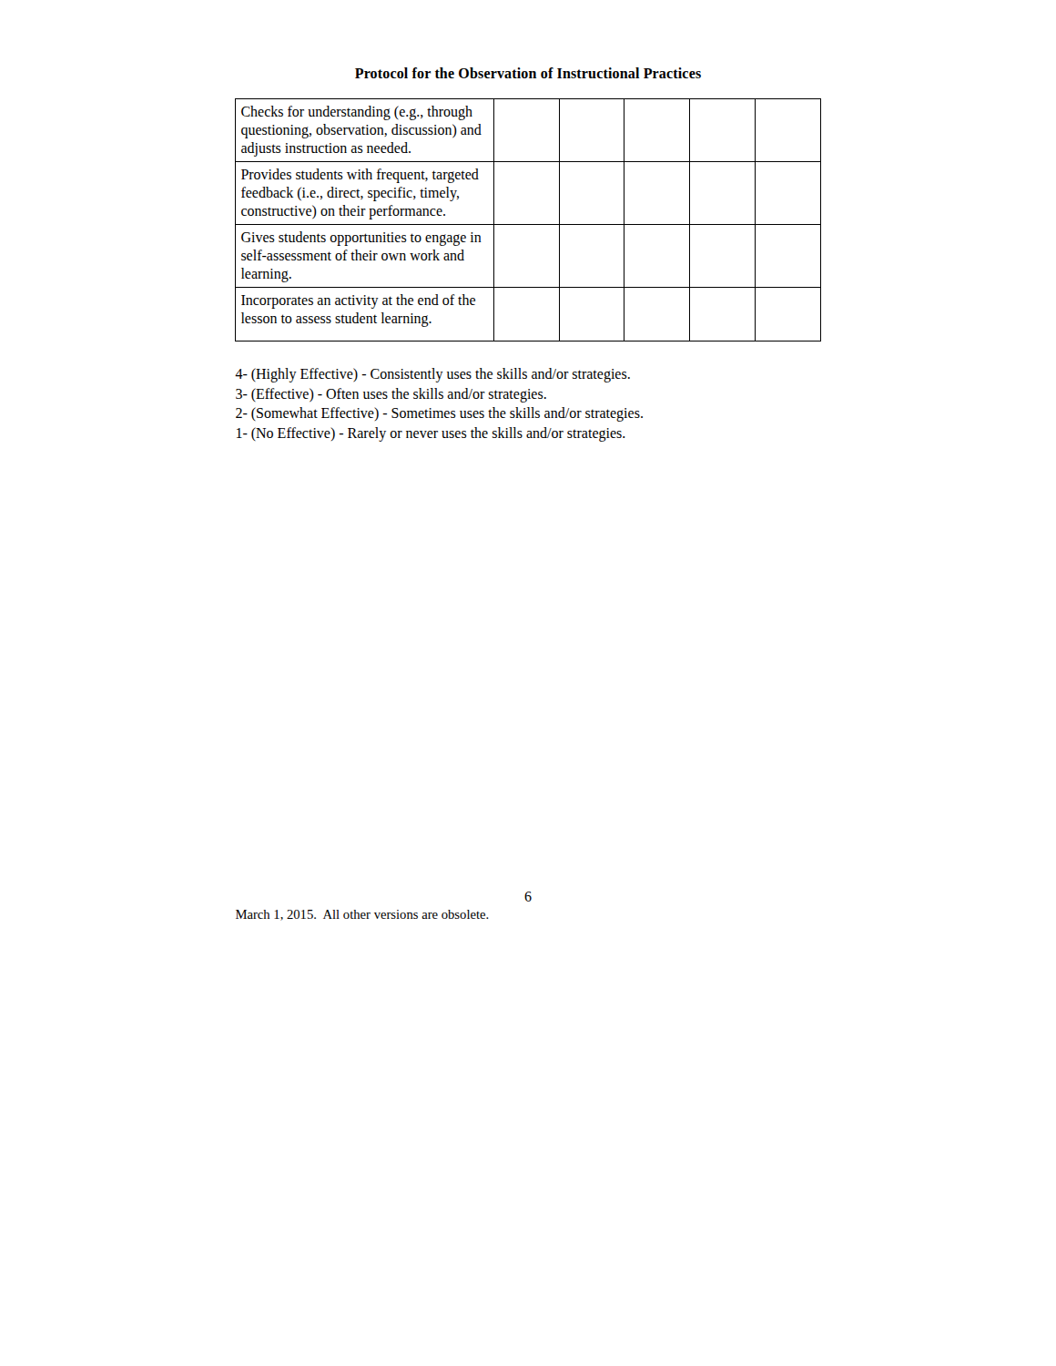Protocol for the Observation of Instructional Practices
| Checks for understanding (e.g., through questioning, observation, discussion) and adjusts instruction as needed. | | | | | |
| Provides students with frequent, targeted feedback (i.e., direct, specific, timely, constructive) on their performance. | | | | | |
| Gives students opportunities to engage in self-assessment of their own work and learning. | | | | | |
| Incorporates an activity at the end of the lesson to assess student learning. | | | | | |
4- (Highly Effective) - Consistently uses the skills and/or strategies.
3- (Effective) - Often uses the skills and/or strategies.
2- (Somewhat Effective) - Sometimes uses the skills and/or strategies.
1- (No Effective) - Rarely or never uses the skills and/or strategies.
6
March 1, 2015. All other versions are obsolete.